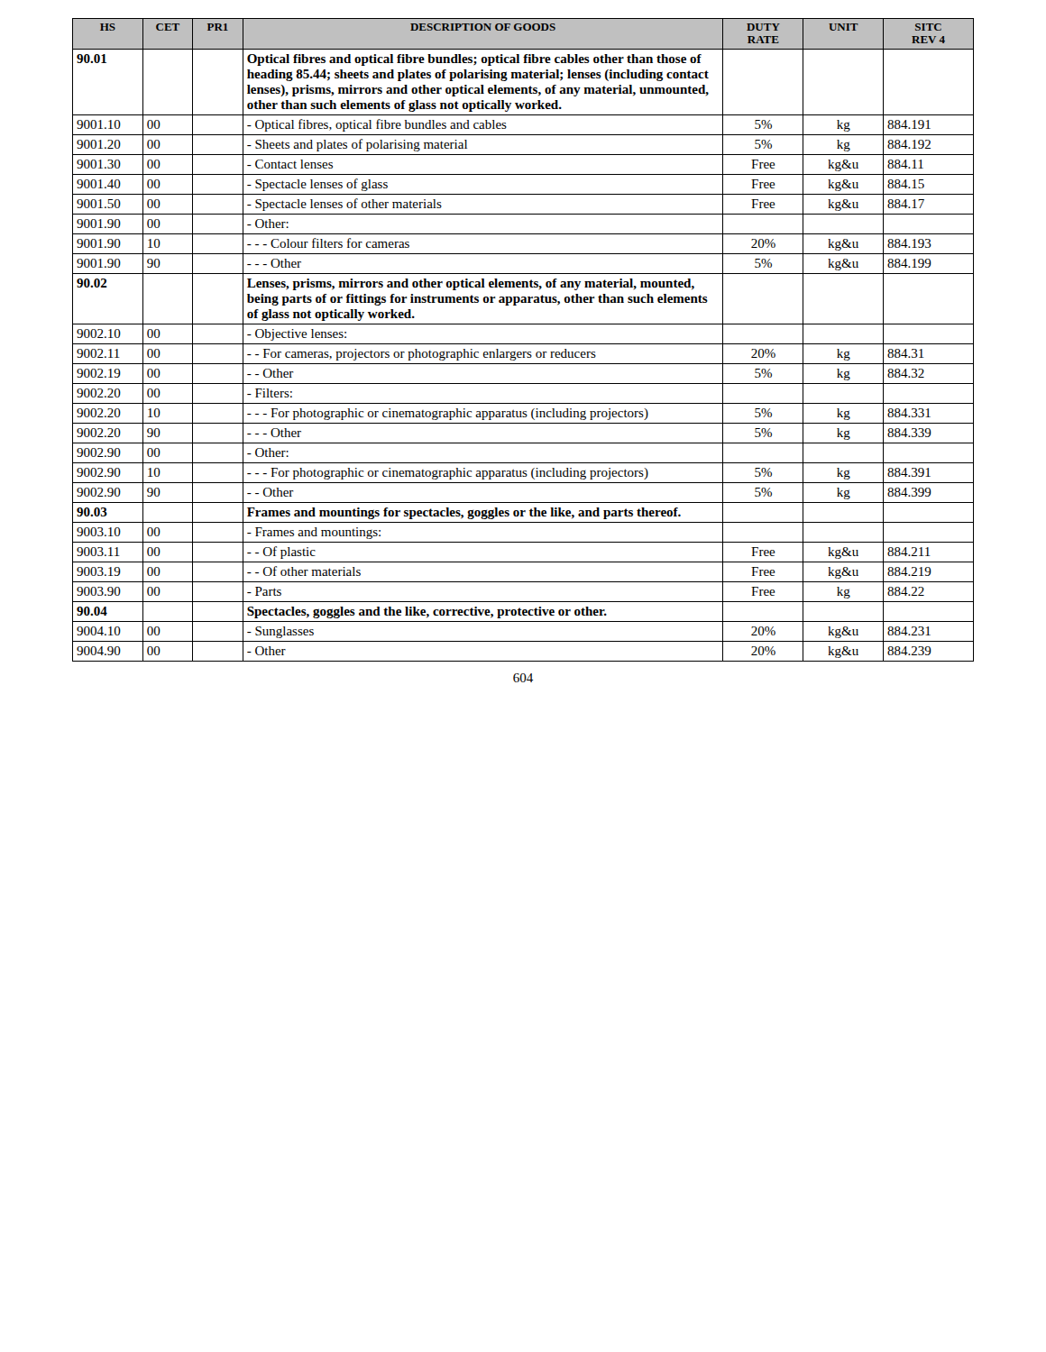| HS | CET | PR1 | DESCRIPTION OF GOODS | DUTY RATE | UNIT | SITC REV 4 |
| --- | --- | --- | --- | --- | --- | --- |
| 90.01 | | | Optical fibres and optical fibre bundles; optical fibre cables other than those of heading 85.44; sheets and plates of polarising material; lenses (including contact lenses), prisms, mirrors and other optical elements, of any material, unmounted, other than such elements of glass not optically worked. | | | |
| 9001.10 | 00 | | - Optical fibres, optical fibre bundles and cables | 5% | kg | 884.191 |
| 9001.20 | 00 | | - Sheets and plates of polarising material | 5% | kg | 884.192 |
| 9001.30 | 00 | | - Contact lenses | Free | kg&u | 884.11 |
| 9001.40 | 00 | | - Spectacle lenses of glass | Free | kg&u | 884.15 |
| 9001.50 | 00 | | - Spectacle lenses of other materials | Free | kg&u | 884.17 |
| 9001.90 | 00 | | - Other: | | | |
| 9001.90 | 10 | | - - - Colour filters for cameras | 20% | kg&u | 884.193 |
| 9001.90 | 90 | | - - - Other | 5% | kg&u | 884.199 |
| 90.02 | | | Lenses, prisms, mirrors and other optical elements, of any material, mounted, being parts of or fittings for instruments or apparatus, other than such elements of glass not optically worked. | | | |
| 9002.10 | 00 | | - Objective lenses: | | | |
| 9002.11 | 00 | | - - For cameras, projectors or photographic enlargers or reducers | 20% | kg | 884.31 |
| 9002.19 | 00 | | - - Other | 5% | kg | 884.32 |
| 9002.20 | 00 | | - Filters: | | | |
| 9002.20 | 10 | | - - - For photographic or cinematographic apparatus (including projectors) | 5% | kg | 884.331 |
| 9002.20 | 90 | | - - - Other | 5% | kg | 884.339 |
| 9002.90 | 00 | | - Other: | | | |
| 9002.90 | 10 | | - - - For photographic or cinematographic apparatus (including projectors) | 5% | kg | 884.391 |
| 9002.90 | 90 | | - - Other | 5% | kg | 884.399 |
| 90.03 | | | Frames and mountings for spectacles, goggles or the like, and parts thereof. | | | |
| 9003.10 | 00 | | - Frames and mountings: | | | |
| 9003.11 | 00 | | - - Of plastic | Free | kg&u | 884.211 |
| 9003.19 | 00 | | - - Of other materials | Free | kg&u | 884.219 |
| 9003.90 | 00 | | - Parts | Free | kg | 884.22 |
| 90.04 | | | Spectacles, goggles and the like, corrective, protective or other. | | | |
| 9004.10 | 00 | | - Sunglasses | 20% | kg&u | 884.231 |
| 9004.90 | 00 | | - Other | 20% | kg&u | 884.239 |
604